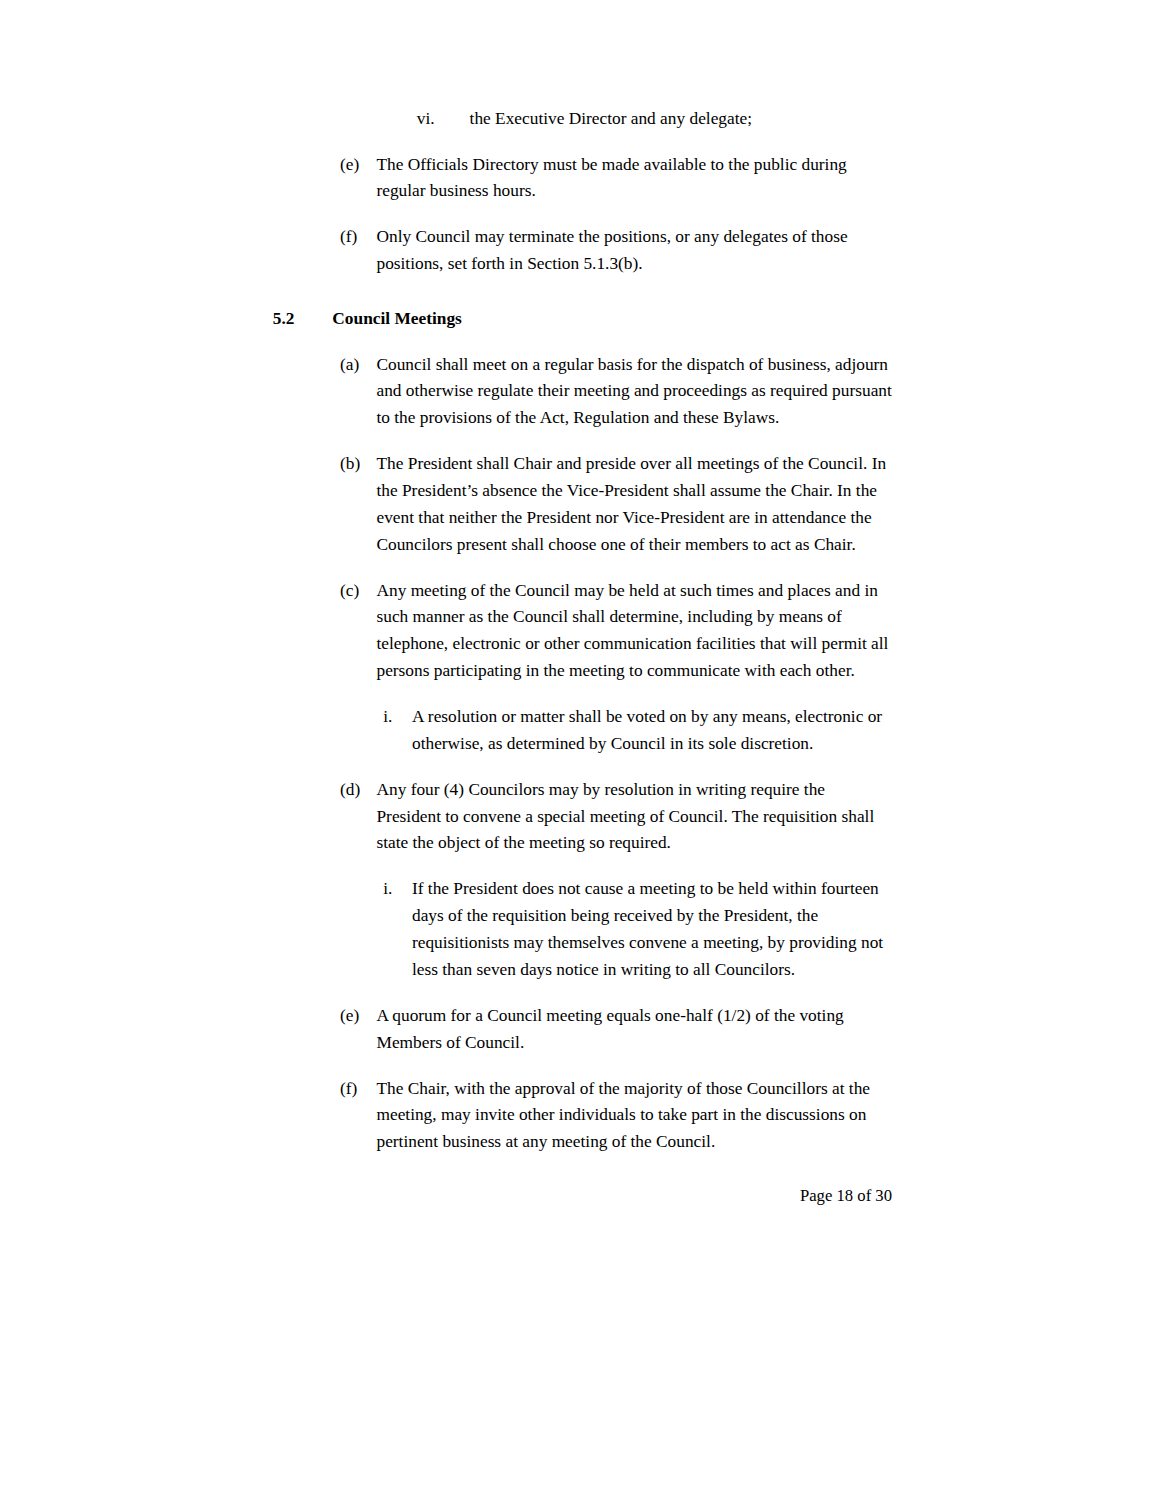vi. the Executive Director and any delegate;
(e) The Officials Directory must be made available to the public during regular business hours.
(f) Only Council may terminate the positions, or any delegates of those positions, set forth in Section 5.1.3(b).
5.2 Council Meetings
(a) Council shall meet on a regular basis for the dispatch of business, adjourn and otherwise regulate their meeting and proceedings as required pursuant to the provisions of the Act, Regulation and these Bylaws.
(b) The President shall Chair and preside over all meetings of the Council. In the President’s absence the Vice-President shall assume the Chair. In the event that neither the President nor Vice-President are in attendance the Councilors present shall choose one of their members to act as Chair.
(c) Any meeting of the Council may be held at such times and places and in such manner as the Council shall determine, including by means of telephone, electronic or other communication facilities that will permit all persons participating in the meeting to communicate with each other.
i. A resolution or matter shall be voted on by any means, electronic or otherwise, as determined by Council in its sole discretion.
(d) Any four (4) Councilors may by resolution in writing require the President to convene a special meeting of Council. The requisition shall state the object of the meeting so required.
i. If the President does not cause a meeting to be held within fourteen days of the requisition being received by the President, the requisitionists may themselves convene a meeting, by providing not less than seven days notice in writing to all Councilors.
(e) A quorum for a Council meeting equals one-half (1/2) of the voting Members of Council.
(f) The Chair, with the approval of the majority of those Councillors at the meeting, may invite other individuals to take part in the discussions on pertinent business at any meeting of the Council.
Page 18 of 30